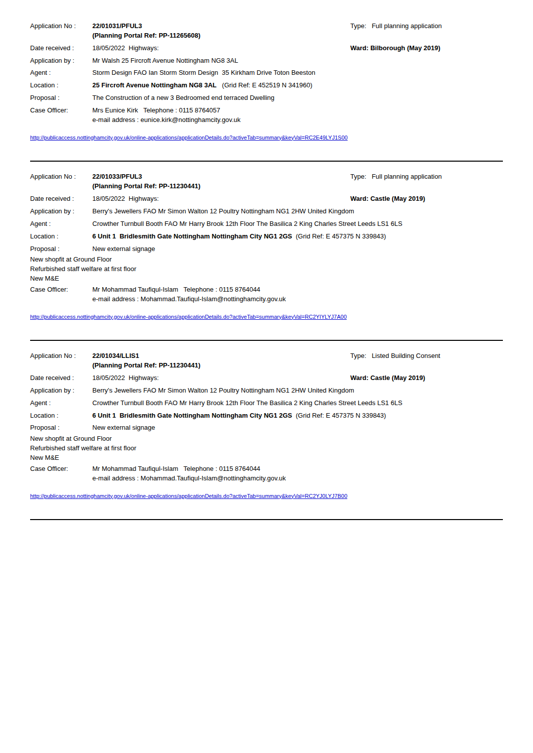| Application No : | 22/01031/PFUL3 (Planning Portal Ref: PP-11265608) | Type: Full planning application |
| Date received : | 18/05/2022 Highways: | Ward: Bilborough (May 2019) |
| Application by : | Mr Walsh 25 Fircroft Avenue Nottingham NG8 3AL |
| Agent : | Storm Design FAO Ian Storm Storm Design 35 Kirkham Drive Toton Beeston |
| Location : | 25 Fircroft Avenue Nottingham NG8 3AL (Grid Ref: E 452519 N 341960) |
| Proposal : | The Construction of a new 3 Bedroomed end terraced Dwelling |
| Case Officer: | Mrs Eunice Kirk Telephone : 0115 8764057 e-mail address : eunice.kirk@nottinghamcity.gov.uk |
http://publicaccess.nottinghamcity.gov.uk/online-applications/applicationDetails.do?activeTab=summary&keyVal=RC2E49LYJ1S00
| Application No : | 22/01033/PFUL3 (Planning Portal Ref: PP-11230441) | Type: Full planning application |
| Date received : | 18/05/2022 Highways: | Ward: Castle (May 2019) |
| Application by : | Berry's Jewellers FAO Mr Simon Walton 12 Poultry Nottingham NG1 2HW United Kingdom |
| Agent : | Crowther Turnbull Booth FAO Mr Harry Brook 12th Floor The Basilica 2 King Charles Street Leeds LS1 6LS |
| Location : | 6 Unit 1 Bridlesmith Gate Nottingham Nottingham City NG1 2GS (Grid Ref: E 457375 N 339843) |
| Proposal : | New external signage |
New shopfit at Ground Floor
Refurbished staff welfare at first floor
New M&E
| Case Officer: | Mr Mohammad Taufiqul-Islam Telephone : 0115 8764044 e-mail address : Mohammad.Taufiqul-Islam@nottinghamcity.gov.uk |
http://publicaccess.nottinghamcity.gov.uk/online-applications/applicationDetails.do?activeTab=summary&keyVal=RC2YIYLYJ7A00
| Application No : | 22/01034/LLIS1 (Planning Portal Ref: PP-11230441) | Type: Listed Building Consent |
| Date received : | 18/05/2022 Highways: | Ward: Castle (May 2019) |
| Application by : | Berry's Jewellers FAO Mr Simon Walton 12 Poultry Nottingham NG1 2HW United Kingdom |
| Agent : | Crowther Turnbull Booth FAO Mr Harry Brook 12th Floor The Basilica 2 King Charles Street Leeds LS1 6LS |
| Location : | 6 Unit 1 Bridlesmith Gate Nottingham Nottingham City NG1 2GS (Grid Ref: E 457375 N 339843) |
| Proposal : | New external signage |
New shopfit at Ground Floor
Refurbished staff welfare at first floor
New M&E
| Case Officer: | Mr Mohammad Taufiqul-Islam Telephone : 0115 8764044 e-mail address : Mohammad.Taufiqul-Islam@nottinghamcity.gov.uk |
http://publicaccess.nottinghamcity.gov.uk/online-applications/applicationDetails.do?activeTab=summary&keyVal=RC2YJ0LYJ7B00